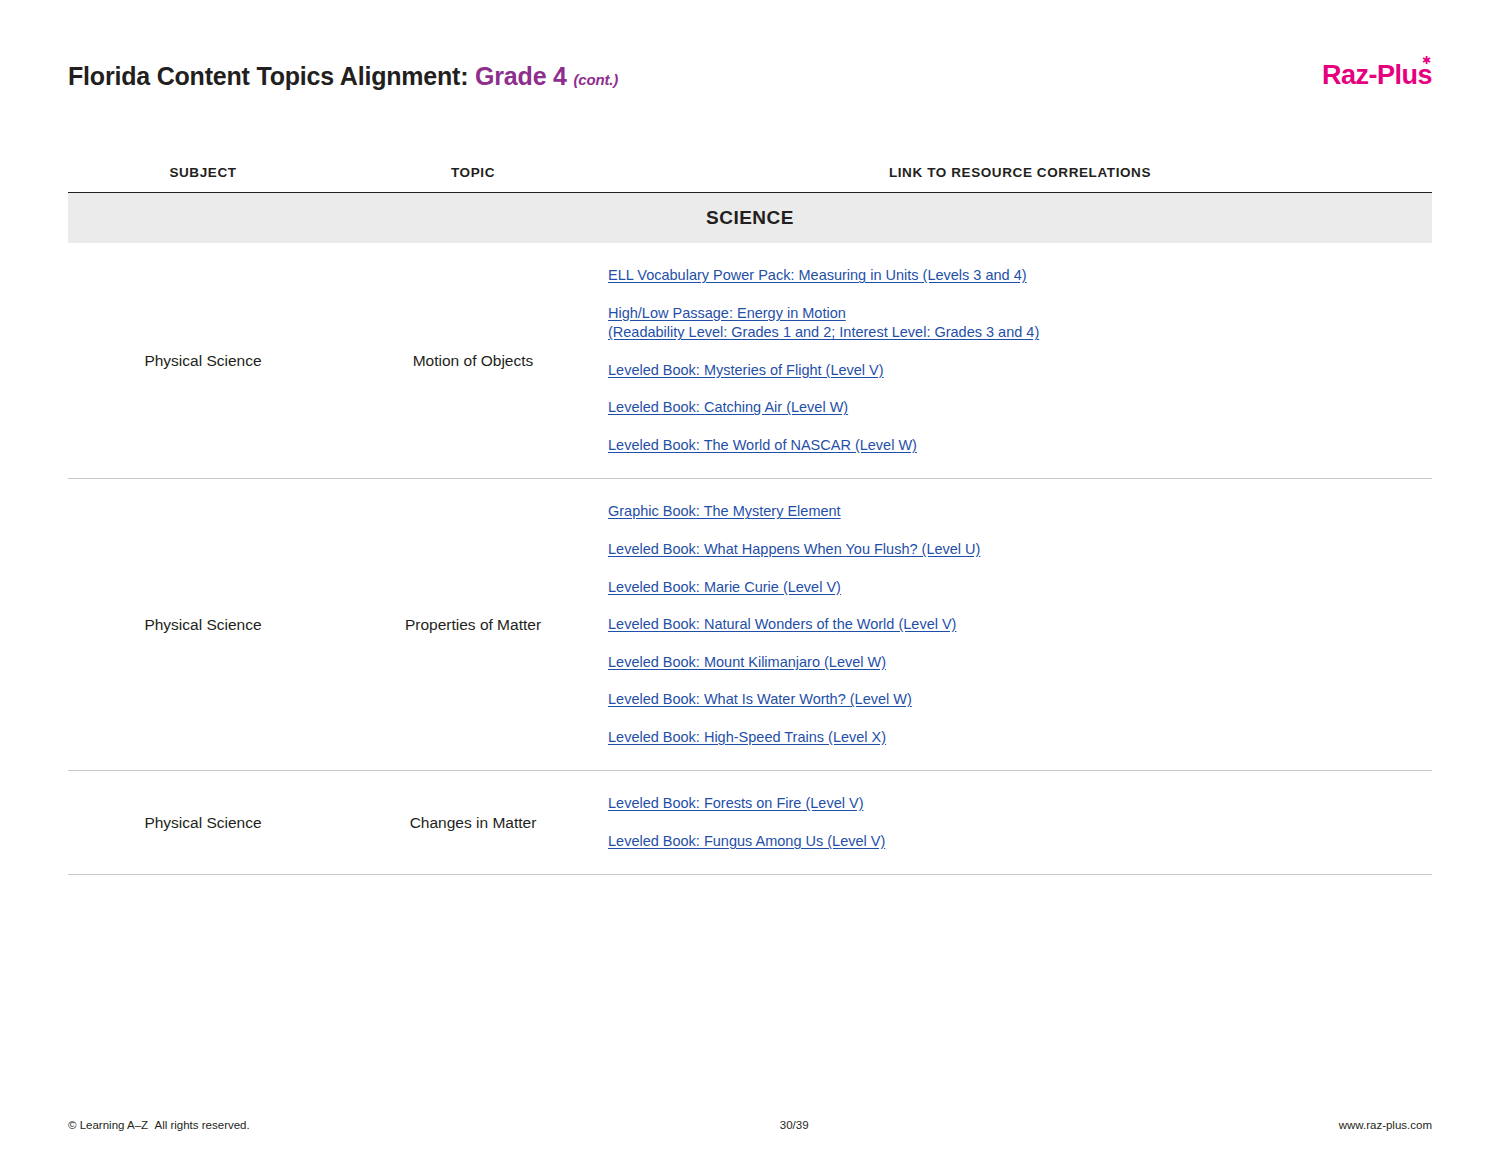Florida Content Topics Alignment: Grade 4 (cont.)
✱ Raz-Plus
| SCIENCE |
| SUBJECT | TOPIC | LINK TO RESOURCE CORRELATIONS |
| Physical Science | Motion of Objects | ELL Vocabulary Power Pack: Measuring in Units (Levels 3 and 4) High/Low Passage: Energy in Motion (Readability Level: Grades 1 and 2; Interest Level: Grades 3 and 4) Leveled Book: Mysteries of Flight (Level V) Leveled Book: Catching Air (Level W) Leveled Book: The World of NASCAR (Level W) |
| Physical Science | Properties of Matter | Graphic Book: The Mystery Element Leveled Book: What Happens When You Flush? (Level U) Leveled Book: Marie Curie (Level V) Leveled Book: Natural Wonders of the World (Level V) Leveled Book: Mount Kilimanjaro (Level W) Leveled Book: What Is Water Worth? (Level W) Leveled Book: High-Speed Trains (Level X) |
| Physical Science | Changes in Matter | Leveled Book: Forests on Fire (Level V) Leveled Book: Fungus Among Us (Level V) |
© Learning A–Z All rights reserved.
30/39
www.raz-plus.com